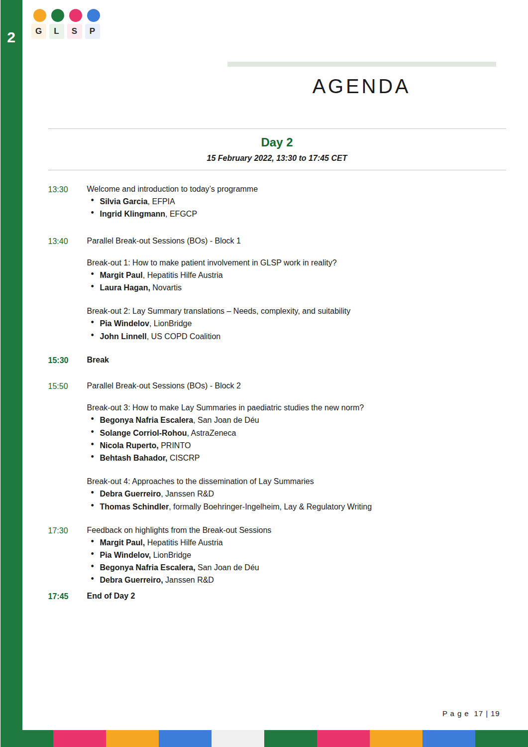2
GLSP
AGENDA
Day 2
15 February 2022, 13:30 to 17:45 CET
13:30
Welcome and introduction to today’s programme
Silvia Garcia, EFPIA
Ingrid Klingmann, EFGCP
13:40
Parallel Break-out Sessions (BOs) - Block 1
Break-out 1: How to make patient involvement in GLSP work in reality?
Margit Paul, Hepatitis Hilfe Austria
Laura Hagan, Novartis
Break-out 2: Lay Summary translations – Needs, complexity, and suitability
Pia Windelov, LionBridge
John Linnell, US COPD Coalition
15:30
Break
15:50
Parallel Break-out Sessions (BOs) - Block 2
Break-out 3: How to make Lay Summaries in paediatric studies the new norm?
Begonya Nafria Escalera, San Joan de Déu
Solange Corriol-Rohou, AstraZeneca
Nicola Ruperto, PRINTO
Behtash Bahador, CISCRP
Break-out 4: Approaches to the dissemination of Lay Summaries
Debra Guerreiro, Janssen R&D
Thomas Schindler, formally Boehringer-Ingelheim, Lay & Regulatory Writing
17:30
Feedback on highlights from the Break-out Sessions
Margit Paul, Hepatitis Hilfe Austria
Pia Windelov, LionBridge
Begonya Nafria Escalera, San Joan de Déu
Debra Guerreiro, Janssen R&D
17:45
End of Day 2
P a g e 17 | 19